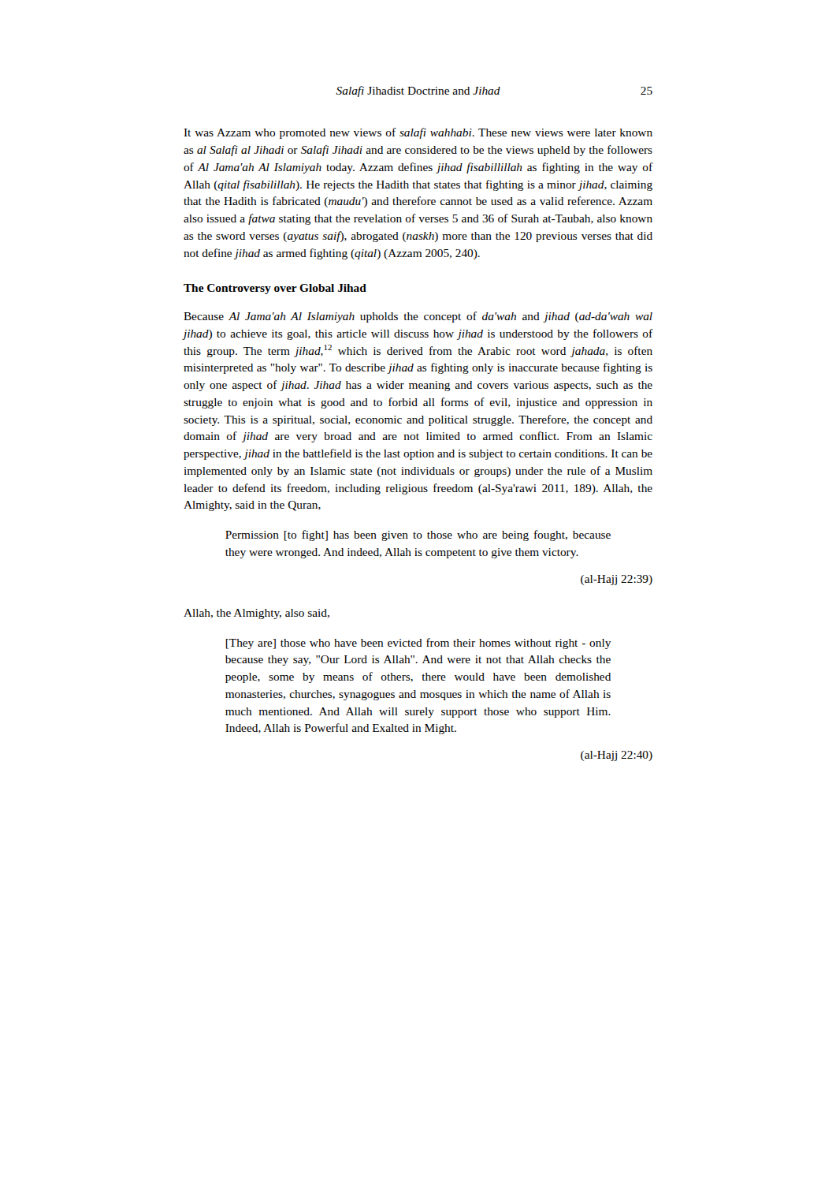Salafi Jihadist Doctrine and Jihad 25
It was Azzam who promoted new views of salafi wahhabi. These new views were later known as al Salafi al Jihadi or Salafi Jihadi and are considered to be the views upheld by the followers of Al Jama'ah Al Islamiyah today. Azzam defines jihad fisabillillah as fighting in the way of Allah (qital fisabilillah). He rejects the Hadith that states that fighting is a minor jihad, claiming that the Hadith is fabricated (maudu') and therefore cannot be used as a valid reference. Azzam also issued a fatwa stating that the revelation of verses 5 and 36 of Surah at-Taubah, also known as the sword verses (ayatus saif), abrogated (naskh) more than the 120 previous verses that did not define jihad as armed fighting (qital) (Azzam 2005, 240).
The Controversy over Global Jihad
Because Al Jama'ah Al Islamiyah upholds the concept of da'wah and jihad (ad-da'wah wal jihad) to achieve its goal, this article will discuss how jihad is understood by the followers of this group. The term jihad,12 which is derived from the Arabic root word jahada, is often misinterpreted as "holy war". To describe jihad as fighting only is inaccurate because fighting is only one aspect of jihad. Jihad has a wider meaning and covers various aspects, such as the struggle to enjoin what is good and to forbid all forms of evil, injustice and oppression in society. This is a spiritual, social, economic and political struggle. Therefore, the concept and domain of jihad are very broad and are not limited to armed conflict. From an Islamic perspective, jihad in the battlefield is the last option and is subject to certain conditions. It can be implemented only by an Islamic state (not individuals or groups) under the rule of a Muslim leader to defend its freedom, including religious freedom (al-Sya'rawi 2011, 189). Allah, the Almighty, said in the Quran,
Permission [to fight] has been given to those who are being fought, because they were wronged. And indeed, Allah is competent to give them victory.
(al-Hajj 22:39)
Allah, the Almighty, also said,
[They are] those who have been evicted from their homes without right - only because they say, "Our Lord is Allah". And were it not that Allah checks the people, some by means of others, there would have been demolished monasteries, churches, synagogues and mosques in which the name of Allah is much mentioned. And Allah will surely support those who support Him. Indeed, Allah is Powerful and Exalted in Might.
(al-Hajj 22:40)